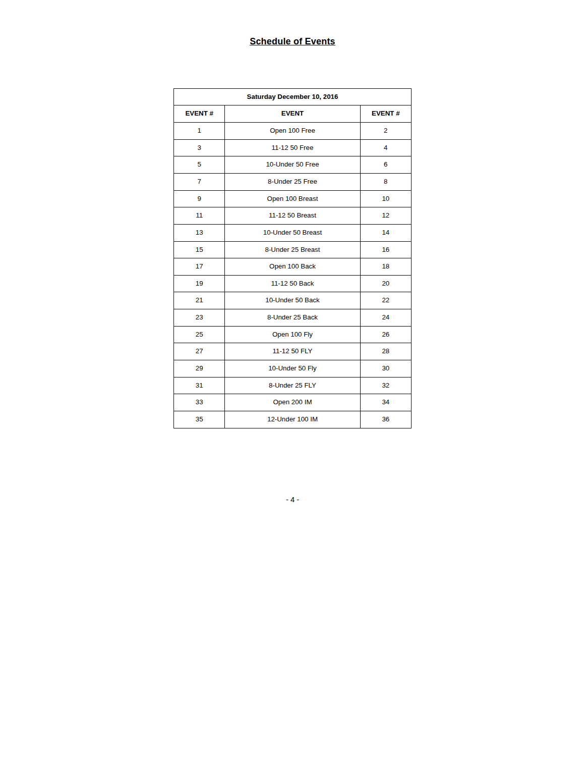Schedule of Events
| Saturday December 10, 2016 |
| EVENT # | EVENT | EVENT # |
| 1 | Open 100 Free | 2 |
| 3 | 11-12 50 Free | 4 |
| 5 | 10-Under 50 Free | 6 |
| 7 | 8-Under 25 Free | 8 |
| 9 | Open 100 Breast | 10 |
| 11 | 11-12 50 Breast | 12 |
| 13 | 10-Under 50 Breast | 14 |
| 15 | 8-Under 25 Breast | 16 |
| 17 | Open 100 Back | 18 |
| 19 | 11-12 50 Back | 20 |
| 21 | 10-Under 50 Back | 22 |
| 23 | 8-Under 25 Back | 24 |
| 25 | Open 100 Fly | 26 |
| 27 | 11-12 50 FLY | 28 |
| 29 | 10-Under 50 Fly | 30 |
| 31 | 8-Under 25 FLY | 32 |
| 33 | Open 200 IM | 34 |
| 35 | 12-Under 100 IM | 36 |
- 4 -